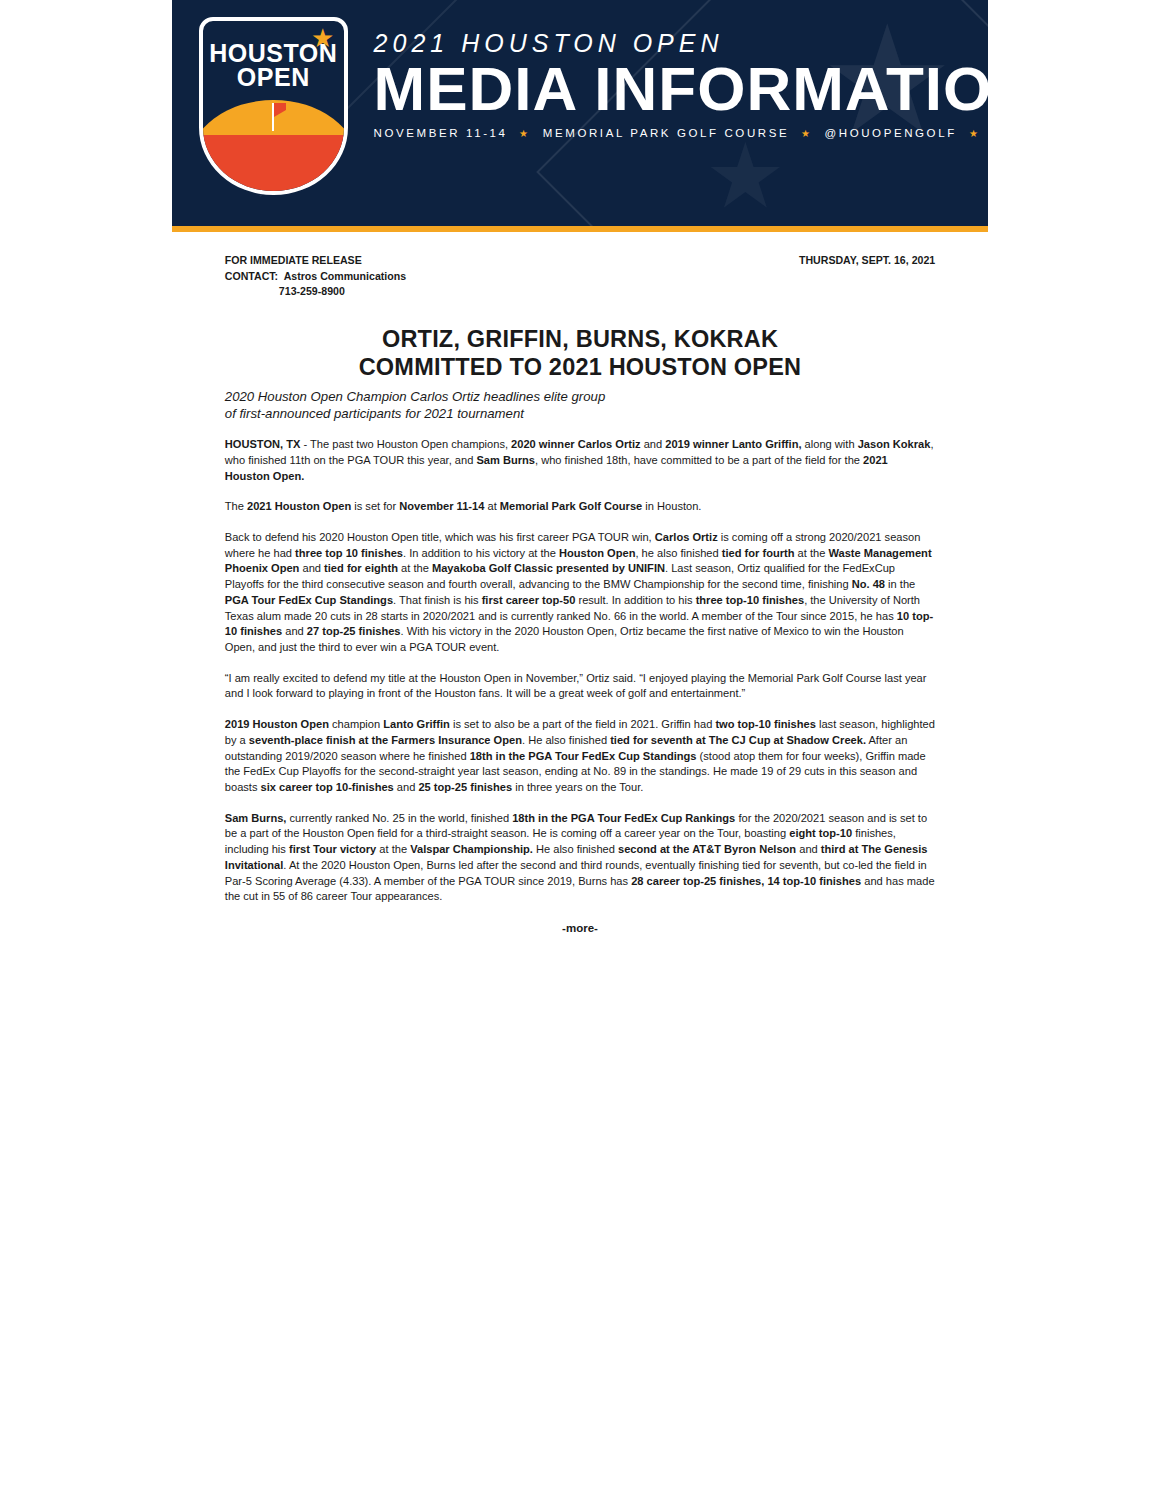★ ★
★
HOUSTON OPEN
2021 HOUSTON OPEN
MEDIA INFORMATION
NOVEMBER 11-14 ★ MEMORIAL PARK GOLF COURSE ★ @HOUOPENGOLF ★ HOUSTONOPENGOLF.COM
FOR IMMEDIATE RELEASE
CONTACT: Astros Communications
713-259-8900
THURSDAY, SEPT. 16, 2021
ORTIZ, GRIFFIN, BURNS, KOKRAK
COMMITTED TO 2021 HOUSTON OPEN
2020 Houston Open Champion Carlos Ortiz headlines elite group
of first-announced participants for 2021 tournament
HOUSTON, TX - The past two Houston Open champions, 2020 winner Carlos Ortiz and 2019 winner Lanto Griffin, along with Jason Kokrak, who finished 11th on the PGA TOUR this year, and Sam Burns, who finished 18th, have committed to be a part of the field for the 2021 Houston Open.
The 2021 Houston Open is set for November 11-14 at Memorial Park Golf Course in Houston.
Back to defend his 2020 Houston Open title, which was his first career PGA TOUR win, Carlos Ortiz is coming off a strong 2020/2021 season where he had three top 10 finishes. In addition to his victory at the Houston Open, he also finished tied for fourth at the Waste Management Phoenix Open and tied for eighth at the Mayakoba Golf Classic presented by UNIFIN. Last season, Ortiz qualified for the FedExCup Playoffs for the third consecutive season and fourth overall, advancing to the BMW Championship for the second time, finishing No. 48 in the PGA Tour FedEx Cup Standings. That finish is his first career top-50 result. In addition to his three top-10 finishes, the University of North Texas alum made 20 cuts in 28 starts in 2020/2021 and is currently ranked No. 66 in the world. A member of the Tour since 2015, he has 10 top-10 finishes and 27 top-25 finishes. With his victory in the 2020 Houston Open, Ortiz became the first native of Mexico to win the Houston Open, and just the third to ever win a PGA TOUR event.
“I am really excited to defend my title at the Houston Open in November,” Ortiz said. “I enjoyed playing the Memorial Park Golf Course last year and I look forward to playing in front of the Houston fans. It will be a great week of golf and entertainment.”
2019 Houston Open champion Lanto Griffin is set to also be a part of the field in 2021. Griffin had two top-10 finishes last season, highlighted by a seventh-place finish at the Farmers Insurance Open. He also finished tied for seventh at The CJ Cup at Shadow Creek. After an outstanding 2019/2020 season where he finished 18th in the PGA Tour FedEx Cup Standings (stood atop them for four weeks), Griffin made the FedEx Cup Playoffs for the second-straight year last season, ending at No. 89 in the standings. He made 19 of 29 cuts in this season and boasts six career top 10-finishes and 25 top-25 finishes in three years on the Tour.
Sam Burns, currently ranked No. 25 in the world, finished 18th in the PGA Tour FedEx Cup Rankings for the 2020/2021 season and is set to be a part of the Houston Open field for a third-straight season. He is coming off a career year on the Tour, boasting eight top-10 finishes, including his first Tour victory at the Valspar Championship. He also finished second at the AT&T Byron Nelson and third at The Genesis Invitational. At the 2020 Houston Open, Burns led after the second and third rounds, eventually finishing tied for seventh, but co-led the field in Par-5 Scoring Average (4.33). A member of the PGA TOUR since 2019, Burns has 28 career top-25 finishes, 14 top-10 finishes and has made the cut in 55 of 86 career Tour appearances.
-more-